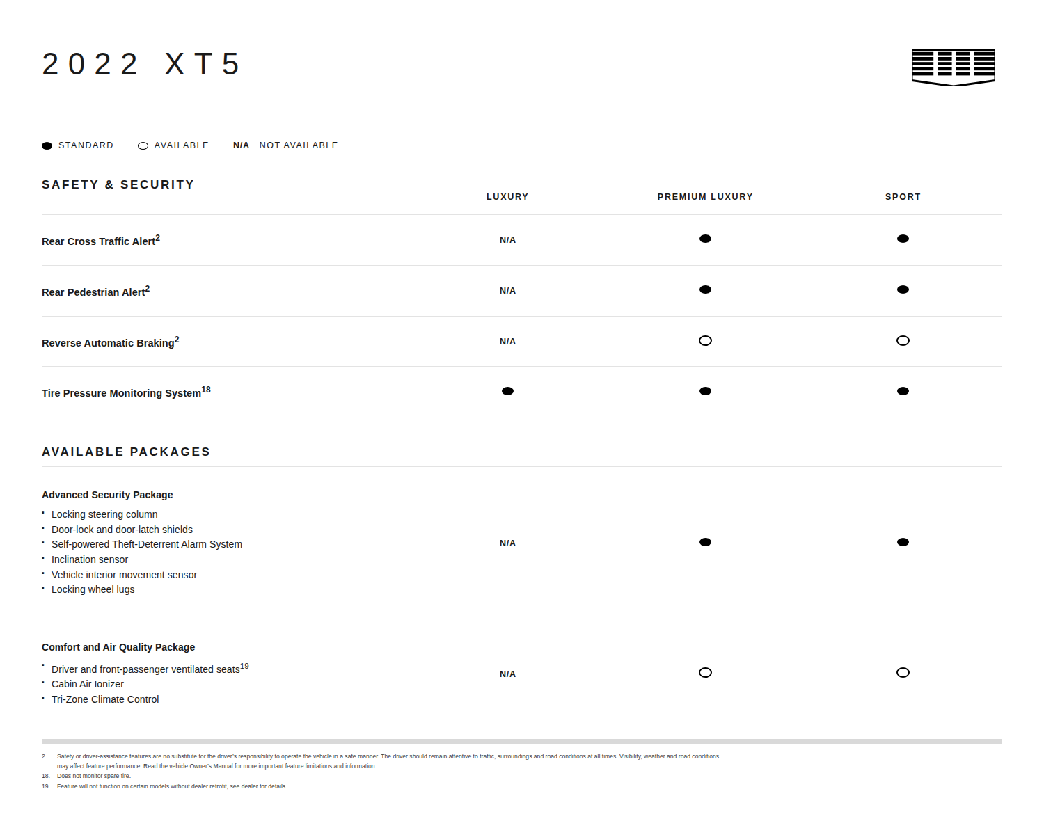2022 XT5
STANDARD AVAILABLE N/A NOT AVAILABLE
SAFETY & SECURITY
| | LUXURY | PREMIUM LUXURY | SPORT |
| --- | --- | --- | --- |
| Rear Cross Traffic Alert 2 | N/A | | |
| Rear Pedestrian Alert 2 | N/A | | |
| Reverse Automatic Braking 2 | N/A | | |
| Tire Pressure Monitoring System 18 | | | |
AVAILABLE PACKAGES
| Advanced Security Package Locking steering column Door-lock and door-latch shields Self-powered Theft-Deterrent Alarm System Inclination sensor Vehicle interior movement sensor Locking wheel lugs | N/A | | |
| Comfort and Air Quality Package Driver and front-passenger ventilated seats 19 Cabin Air Ionizer Tri-Zone Climate Control | N/A | | |
2. Safety or driver-assistance features are no substitute for the driver’s responsibility to operate the vehicle in a safe manner. The driver should remain attentive to traffic, surroundings and road conditions at all times. Visibility, weather and road conditions
may affect feature performance. Read the vehicle Owner’s Manual for more important feature limitations and information.
18. Does not monitor spare tire.
19. Feature will not function on certain models without dealer retrofit, see dealer for details.